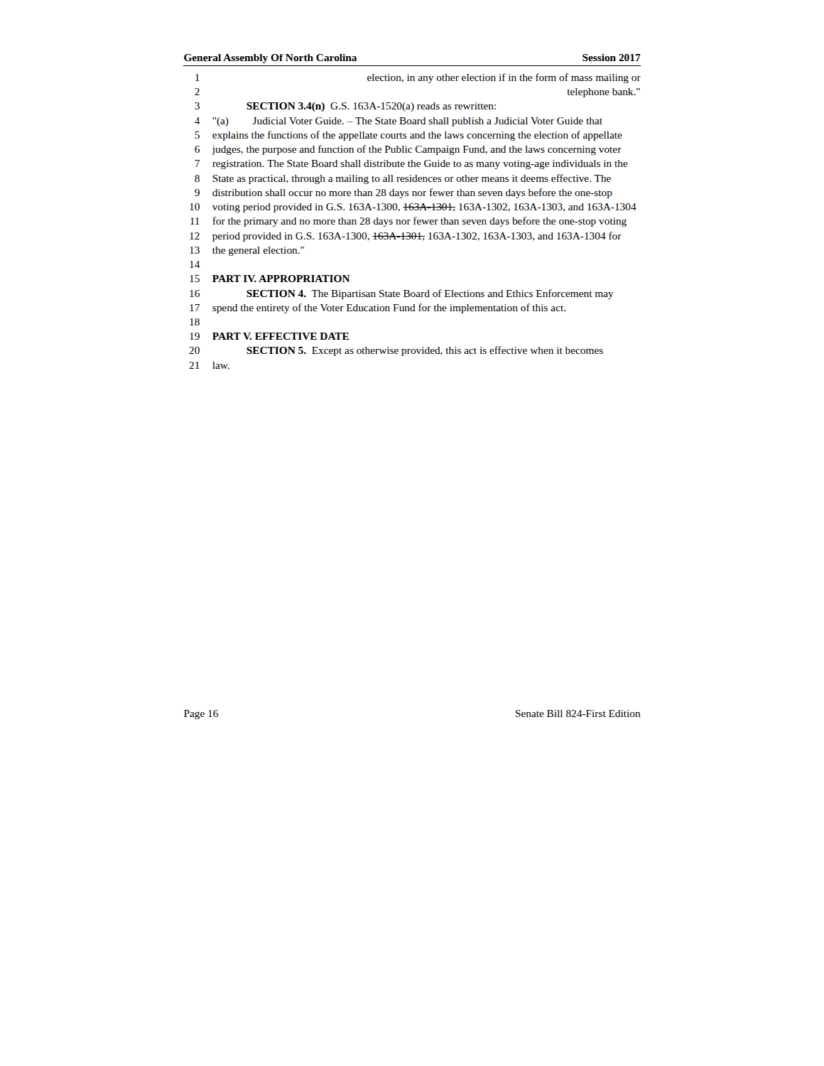General Assembly Of North Carolina Session 2017
1
2
3
4
5
6
7
8
9
10
11
12
13
14
15
16
17
18
19
20
21
election, in any other election if in the form of mass mailing or
telephone bank."
SECTION 3.4(n) G.S. 163A-1520(a) reads as rewritten:
"(a) Judicial Voter Guide. – The State Board shall publish a Judicial Voter Guide that
explains the functions of the appellate courts and the laws concerning the election of appellate
judges, the purpose and function of the Public Campaign Fund, and the laws concerning voter
registration. The State Board shall distribute the Guide to as many voting-age individuals in the
State as practical, through a mailing to all residences or other means it deems effective. The
distribution shall occur no more than 28 days nor fewer than seven days before the one-stop
voting period provided in G.S. 163A-1300, 163A-1301, 163A-1302, 163A-1303, and 163A-1304
for the primary and no more than 28 days nor fewer than seven days before the one-stop voting
period provided in G.S. 163A-1300, 163A-1301, 163A-1302, 163A-1303, and 163A-1304 for
the general election."
PART IV. APPROPRIATION
SECTION 4. The Bipartisan State Board of Elections and Ethics Enforcement may
spend the entirety of the Voter Education Fund for the implementation of this act.
PART V. EFFECTIVE DATE
SECTION 5. Except as otherwise provided, this act is effective when it becomes
law.
Page 16 Senate Bill 824-First Edition